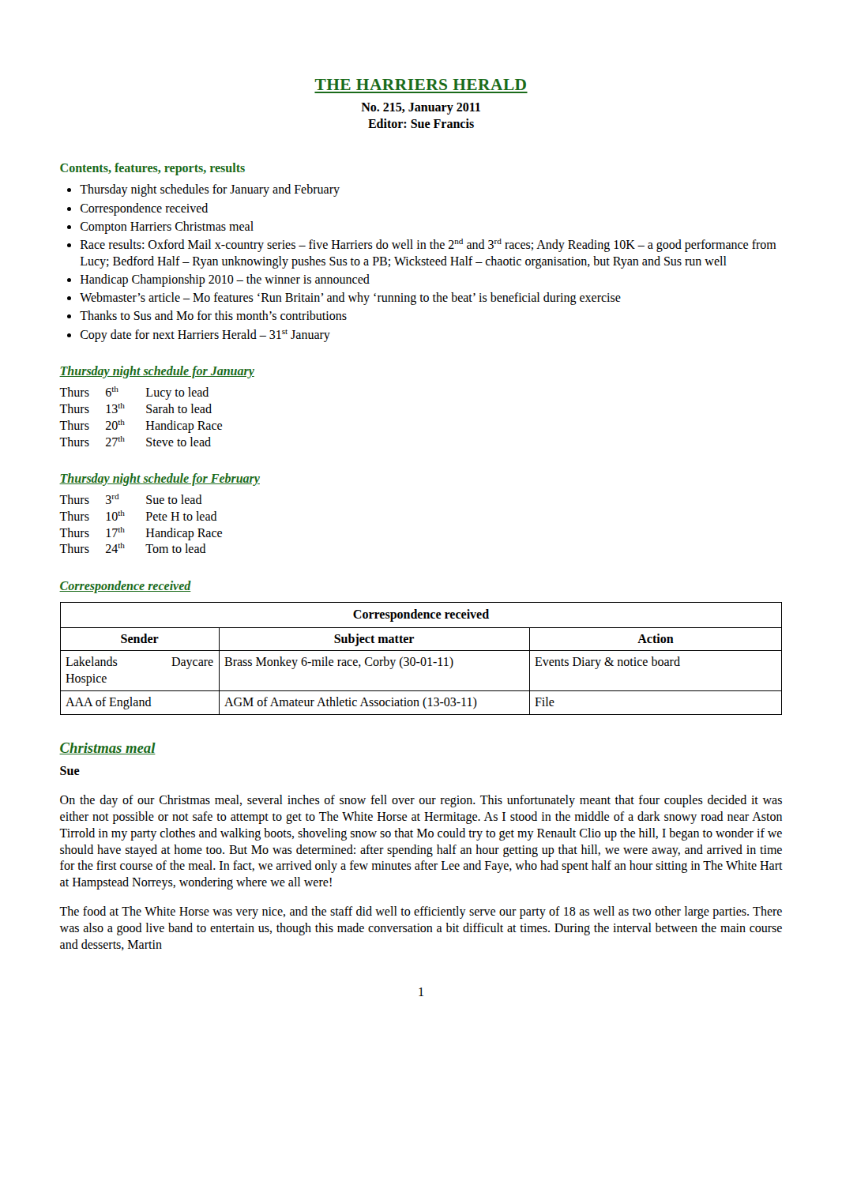THE HARRIERS HERALD
No. 215, January 2011
Editor: Sue Francis
Contents, features, reports, results
Thursday night schedules for January and February
Correspondence received
Compton Harriers Christmas meal
Race results: Oxford Mail x-country series – five Harriers do well in the 2nd and 3rd races; Andy Reading 10K – a good performance from Lucy; Bedford Half – Ryan unknowingly pushes Sus to a PB; Wicksteed Half – chaotic organisation, but Ryan and Sus run well
Handicap Championship 2010 – the winner is announced
Webmaster’s article – Mo features ‘Run Britain’ and why ‘running to the beat’ is beneficial during exercise
Thanks to Sus and Mo for this month’s contributions
Copy date for next Harriers Herald – 31st January
Thursday night schedule for January
Thurs 6th Lucy to lead
Thurs 13th Sarah to lead
Thurs 20th Handicap Race
Thurs 27th Steve to lead
Thursday night schedule for February
Thurs 3rd Sue to lead
Thurs 10th Pete H to lead
Thurs 17th Handicap Race
Thurs 24th Tom to lead
Correspondence received
Correspondence received
| Sender | Subject matter | Action |
| --- | --- | --- |
| Lakelands Daycare Hospice | Brass Monkey 6-mile race, Corby (30-01-11) | Events Diary & notice board |
| AAA of England | AGM of Amateur Athletic Association (13-03-11) | File |
Christmas meal
Sue
On the day of our Christmas meal, several inches of snow fell over our region. This unfortunately meant that four couples decided it was either not possible or not safe to attempt to get to The White Horse at Hermitage. As I stood in the middle of a dark snowy road near Aston Tirrold in my party clothes and walking boots, shoveling snow so that Mo could try to get my Renault Clio up the hill, I began to wonder if we should have stayed at home too. But Mo was determined: after spending half an hour getting up that hill, we were away, and arrived in time for the first course of the meal. In fact, we arrived only a few minutes after Lee and Faye, who had spent half an hour sitting in The White Hart at Hampstead Norreys, wondering where we all were!
The food at The White Horse was very nice, and the staff did well to efficiently serve our party of 18 as well as two other large parties. There was also a good live band to entertain us, though this made conversation a bit difficult at times. During the interval between the main course and desserts, Martin
1